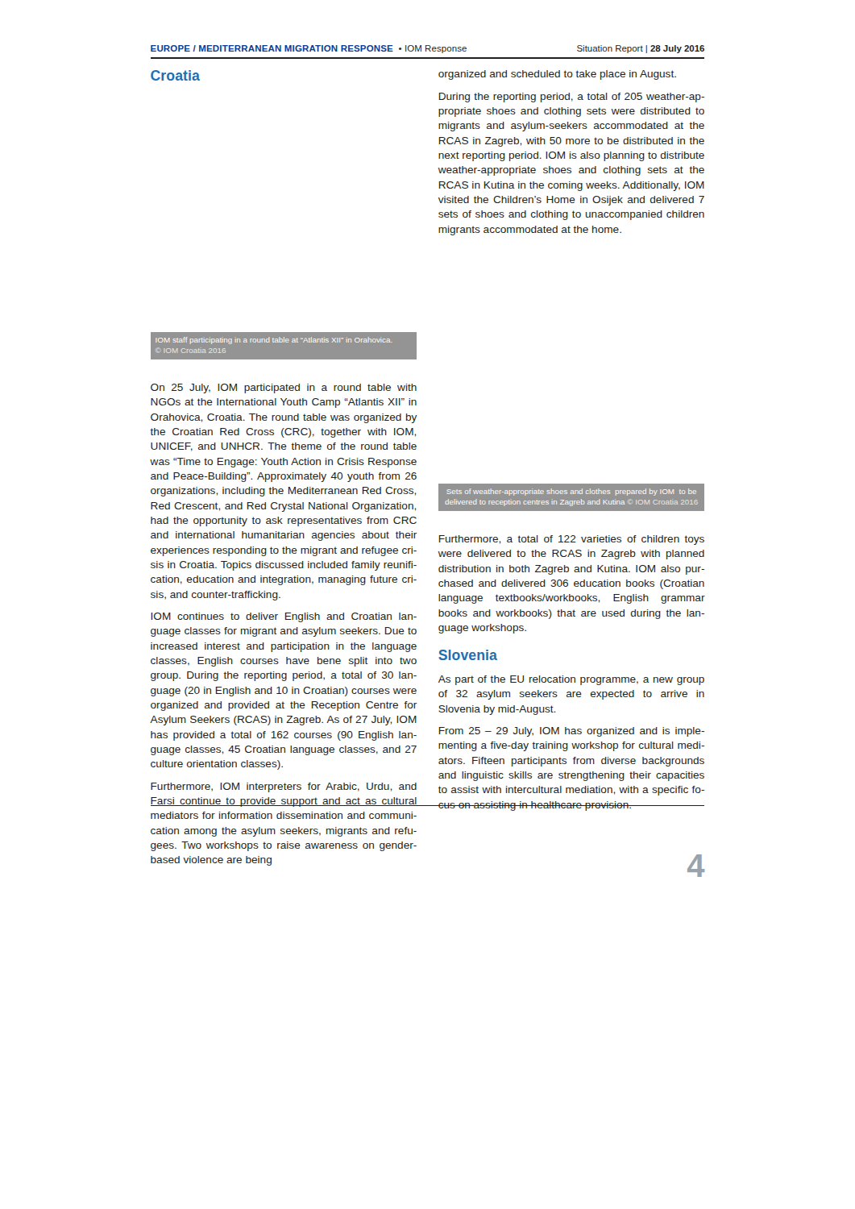Europe / Mediterranean Migration Response • IOM Response
Situation Report | 28 July 2016
Croatia
IOM staff participating in a round table at “Atlantis XII” in Orahovica.
© IOM Croatia 2016
On 25 July, IOM participated in a round table with NGOs at the International Youth Camp “Atlantis XII” in Orahovica, Croatia. The round table was organized by the Croatian Red Cross (CRC), together with IOM, UNICEF, and UNHCR. The theme of the round table was “Time to Engage: Youth Action in Crisis Response and Peace-Building”. Approximately 40 youth from 26 organizations, including the Mediterranean Red Cross, Red Crescent, and Red Crystal National Organization, had the opportunity to ask representatives from CRC and international humanitarian agencies about their experiences responding to the migrant and refugee crisis in Croatia. Topics discussed included family reunification, education and integration, managing future crisis, and counter-trafficking.
IOM continues to deliver English and Croatian language classes for migrant and asylum seekers. Due to increased interest and participation in the language classes, English courses have bene split into two group. During the reporting period, a total of 30 language (20 in English and 10 in Croatian) courses were organized and provided at the Reception Centre for Asylum Seekers (RCAS) in Zagreb. As of 27 July, IOM has provided a total of 162 courses (90 English language classes, 45 Croatian language classes, and 27 culture orientation classes).
Furthermore, IOM interpreters for Arabic, Urdu, and Farsi continue to provide support and act as cultural mediators for information dissemination and communication among the asylum seekers, migrants and refugees. Two workshops to raise awareness on gender-based violence are being
organized and scheduled to take place in August.
During the reporting period, a total of 205 weather-appropriate shoes and clothing sets were distributed to migrants and asylum-seekers accommodated at the RCAS in Zagreb, with 50 more to be distributed in the next reporting period. IOM is also planning to distribute weather-appropriate shoes and clothing sets at the RCAS in Kutina in the coming weeks. Additionally, IOM visited the Children’s Home in Osijek and delivered 7 sets of shoes and clothing to unaccompanied children migrants accommodated at the home.
Sets of weather-appropriate shoes and clothes prepared by IOM to be delivered to reception centres in Zagreb and Kutina © IOM Croatia 2016
Furthermore, a total of 122 varieties of children toys were delivered to the RCAS in Zagreb with planned distribution in both Zagreb and Kutina. IOM also purchased and delivered 306 education books (Croatian language textbooks/workbooks, English grammar books and workbooks) that are used during the language workshops.
Slovenia
As part of the EU relocation programme, a new group of 32 asylum seekers are expected to arrive in Slovenia by mid-August.
From 25 – 29 July, IOM has organized and is implementing a five-day training workshop for cultural mediators. Fifteen participants from diverse backgrounds and linguistic skills are strengthening their capacities to assist with intercultural mediation, with a specific focus on assisting in healthcare provision.
4